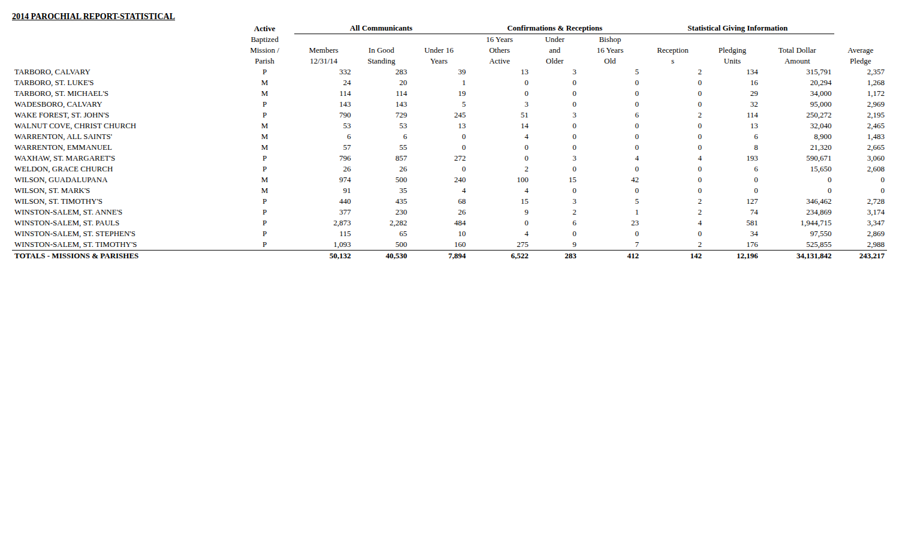2014 PAROCHIAL REPORT-STATISTICAL
| | Active | All Communicants | Confirmations & Receptions | Statistical Giving Information |
| --- | --- | --- | --- | --- |
| Baptized | | | | 16 Years | Under | Bishop | | | |
| Mission / | Members | In Good | Under 16 | Others | and | 16 Years | Reception | Pledging | Total Dollar | Average |
| Parish | 12/31/14 | Standing | Years | Active | Older | Old | s | Units | Amount | Pledge |
| TARBORO, CALVARY | P | 332 | 283 | 39 | 13 | 3 | 5 | 2 | 134 | 315,791 | 2,357 |
| TARBORO, ST. LUKE'S | M | 24 | 20 | 1 | 0 | 0 | 0 | 0 | 16 | 20,294 | 1,268 |
| TARBORO, ST. MICHAEL'S | M | 114 | 114 | 19 | 0 | 0 | 0 | 0 | 29 | 34,000 | 1,172 |
| WADESBORO, CALVARY | P | 143 | 143 | 5 | 3 | 0 | 0 | 0 | 32 | 95,000 | 2,969 |
| WAKE FOREST, ST. JOHN'S | P | 790 | 729 | 245 | 51 | 3 | 6 | 2 | 114 | 250,272 | 2,195 |
| WALNUT COVE, CHRIST CHURCH | M | 53 | 53 | 13 | 14 | 0 | 0 | 0 | 13 | 32,040 | 2,465 |
| WARRENTON, ALL SAINTS' | M | 6 | 6 | 0 | 4 | 0 | 0 | 0 | 6 | 8,900 | 1,483 |
| WARRENTON, EMMANUEL | M | 57 | 55 | 0 | 0 | 0 | 0 | 0 | 8 | 21,320 | 2,665 |
| WAXHAW, ST. MARGARET'S | P | 796 | 857 | 272 | 0 | 3 | 4 | 4 | 193 | 590,671 | 3,060 |
| WELDON, GRACE CHURCH | P | 26 | 26 | 0 | 2 | 0 | 0 | 0 | 6 | 15,650 | 2,608 |
| WILSON, GUADALUPANA | M | 974 | 500 | 240 | 100 | 15 | 42 | 0 | 0 | 0 | 0 |
| WILSON, ST. MARK'S | M | 91 | 35 | 4 | 4 | 0 | 0 | 0 | 0 | 0 | 0 |
| WILSON, ST. TIMOTHY'S | P | 440 | 435 | 68 | 15 | 3 | 5 | 2 | 127 | 346,462 | 2,728 |
| WINSTON-SALEM, ST. ANNE'S | P | 377 | 230 | 26 | 9 | 2 | 1 | 2 | 74 | 234,869 | 3,174 |
| WINSTON-SALEM, ST. PAULS | P | 2,873 | 2,282 | 484 | 0 | 6 | 23 | 4 | 581 | 1,944,715 | 3,347 |
| WINSTON-SALEM, ST. STEPHEN'S | P | 115 | 65 | 10 | 4 | 0 | 0 | 0 | 34 | 97,550 | 2,869 |
| WINSTON-SALEM, ST. TIMOTHY'S | P | 1,093 | 500 | 160 | 275 | 9 | 7 | 2 | 176 | 525,855 | 2,988 |
| TOTALS - MISSIONS & PARISHES | | 50,132 | 40,530 | 7,894 | 6,522 | 283 | 412 | 142 | 12,196 | 34,131,842 | 243,217 |